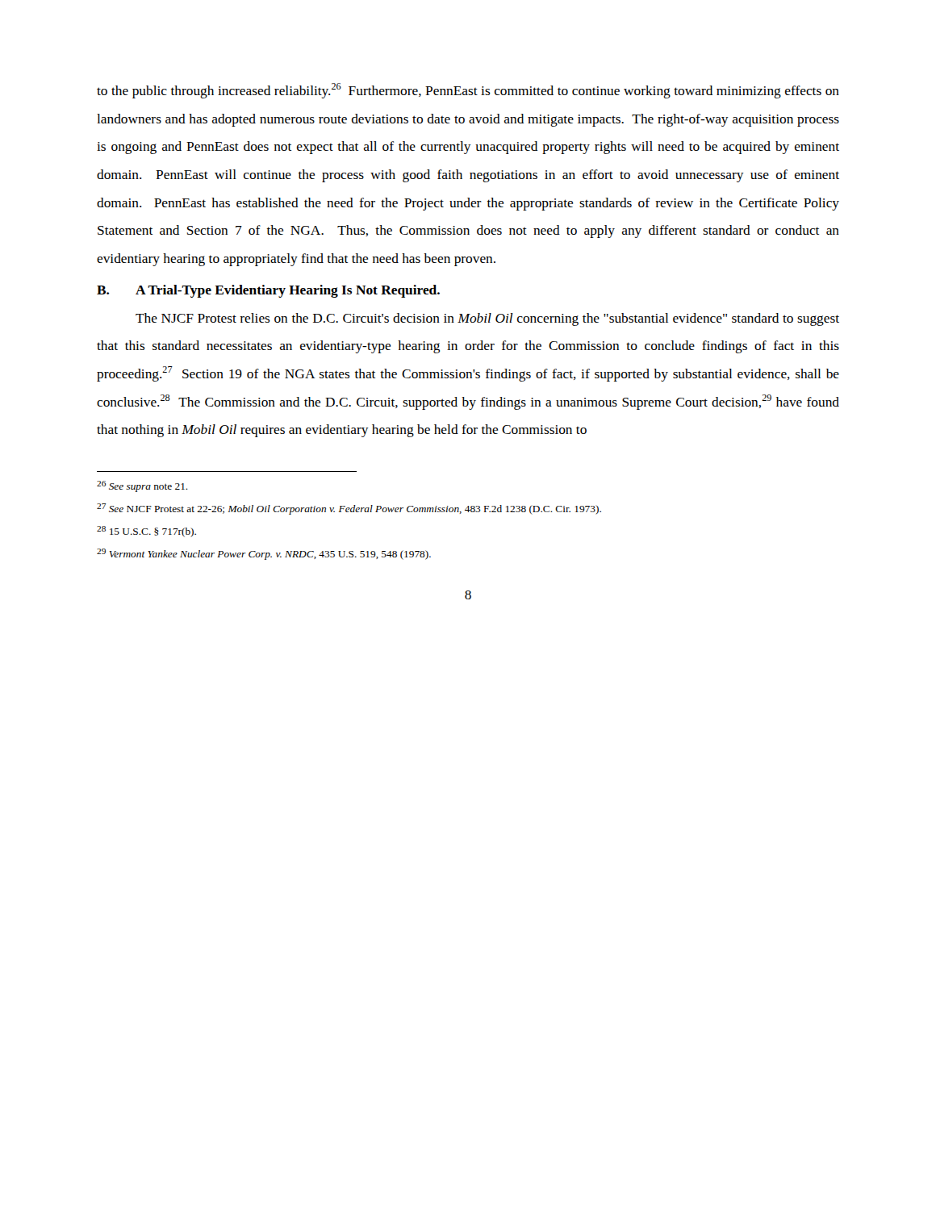to the public through increased reliability.26 Furthermore, PennEast is committed to continue working toward minimizing effects on landowners and has adopted numerous route deviations to date to avoid and mitigate impacts. The right-of-way acquisition process is ongoing and PennEast does not expect that all of the currently unacquired property rights will need to be acquired by eminent domain. PennEast will continue the process with good faith negotiations in an effort to avoid unnecessary use of eminent domain. PennEast has established the need for the Project under the appropriate standards of review in the Certificate Policy Statement and Section 7 of the NGA. Thus, the Commission does not need to apply any different standard or conduct an evidentiary hearing to appropriately find that the need has been proven.
B. A Trial-Type Evidentiary Hearing Is Not Required.
The NJCF Protest relies on the D.C. Circuit's decision in Mobil Oil concerning the "substantial evidence" standard to suggest that this standard necessitates an evidentiary-type hearing in order for the Commission to conclude findings of fact in this proceeding.27 Section 19 of the NGA states that the Commission's findings of fact, if supported by substantial evidence, shall be conclusive.28 The Commission and the D.C. Circuit, supported by findings in a unanimous Supreme Court decision,29 have found that nothing in Mobil Oil requires an evidentiary hearing be held for the Commission to
26 See supra note 21.
27 See NJCF Protest at 22-26; Mobil Oil Corporation v. Federal Power Commission, 483 F.2d 1238 (D.C. Cir. 1973).
28 15 U.S.C. § 717r(b).
29 Vermont Yankee Nuclear Power Corp. v. NRDC, 435 U.S. 519, 548 (1978).
8